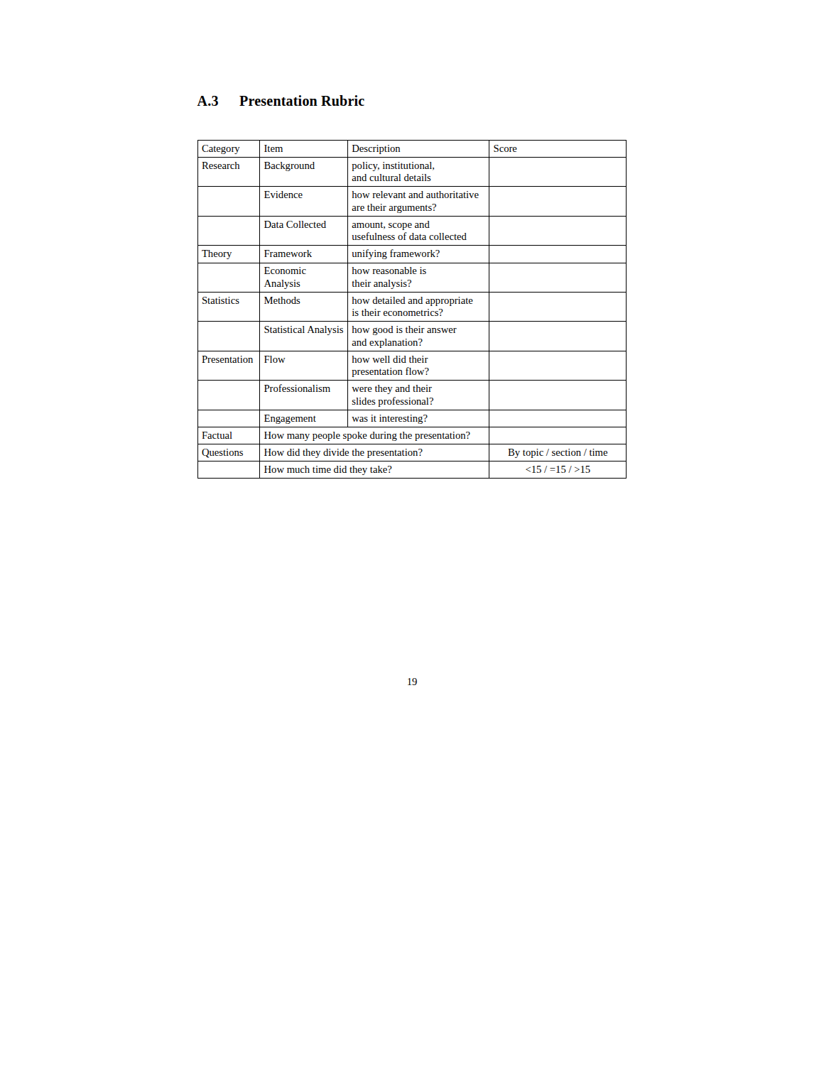A.3 Presentation Rubric
| Category | Item | Description | Score |
| Research | Background | policy, institutional, and cultural details | |
| | Evidence | how relevant and authoritative are their arguments? | |
| | Data Collected | amount, scope and usefulness of data collected | |
| Theory | Framework | unifying framework? | |
| | Economic Analysis | how reasonable is their analysis? | |
| Statistics | Methods | how detailed and appropriate is their econometrics? | |
| | Statistical Analysis | how good is their answer and explanation? | |
| Presentation | Flow | how well did their presentation flow? | |
| | Professionalism | were they and their slides professional? | |
| | Engagement | was it interesting? | |
| Factual | How many people spoke during the presentation? | |
| Questions | How did they divide the presentation? | By topic / section / time |
| | How much time did they take? | <15 / =15 / >15 |
19